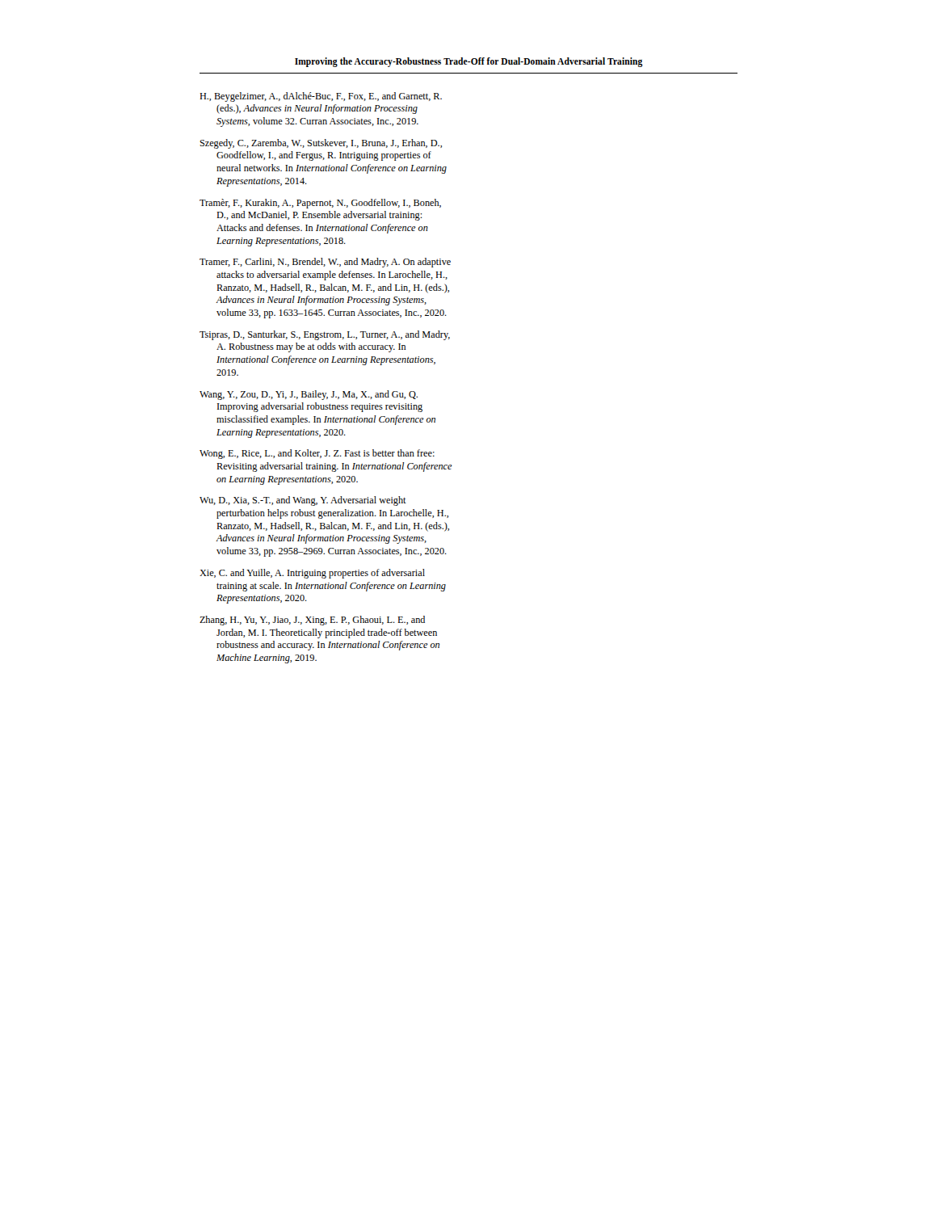Improving the Accuracy-Robustness Trade-Off for Dual-Domain Adversarial Training
H., Beygelzimer, A., dAlché-Buc, F., Fox, E., and Garnett, R. (eds.), Advances in Neural Information Processing Systems, volume 32. Curran Associates, Inc., 2019.
Szegedy, C., Zaremba, W., Sutskever, I., Bruna, J., Erhan, D., Goodfellow, I., and Fergus, R. Intriguing properties of neural networks. In International Conference on Learning Representations, 2014.
Tramèr, F., Kurakin, A., Papernot, N., Goodfellow, I., Boneh, D., and McDaniel, P. Ensemble adversarial training: Attacks and defenses. In International Conference on Learning Representations, 2018.
Tramer, F., Carlini, N., Brendel, W., and Madry, A. On adaptive attacks to adversarial example defenses. In Larochelle, H., Ranzato, M., Hadsell, R., Balcan, M. F., and Lin, H. (eds.), Advances in Neural Information Processing Systems, volume 33, pp. 1633–1645. Curran Associates, Inc., 2020.
Tsipras, D., Santurkar, S., Engstrom, L., Turner, A., and Madry, A. Robustness may be at odds with accuracy. In International Conference on Learning Representations, 2019.
Wang, Y., Zou, D., Yi, J., Bailey, J., Ma, X., and Gu, Q. Improving adversarial robustness requires revisiting misclassified examples. In International Conference on Learning Representations, 2020.
Wong, E., Rice, L., and Kolter, J. Z. Fast is better than free: Revisiting adversarial training. In International Conference on Learning Representations, 2020.
Wu, D., Xia, S.-T., and Wang, Y. Adversarial weight perturbation helps robust generalization. In Larochelle, H., Ranzato, M., Hadsell, R., Balcan, M. F., and Lin, H. (eds.), Advances in Neural Information Processing Systems, volume 33, pp. 2958–2969. Curran Associates, Inc., 2020.
Xie, C. and Yuille, A. Intriguing properties of adversarial training at scale. In International Conference on Learning Representations, 2020.
Zhang, H., Yu, Y., Jiao, J., Xing, E. P., Ghaoui, L. E., and Jordan, M. I. Theoretically principled trade-off between robustness and accuracy. In International Conference on Machine Learning, 2019.